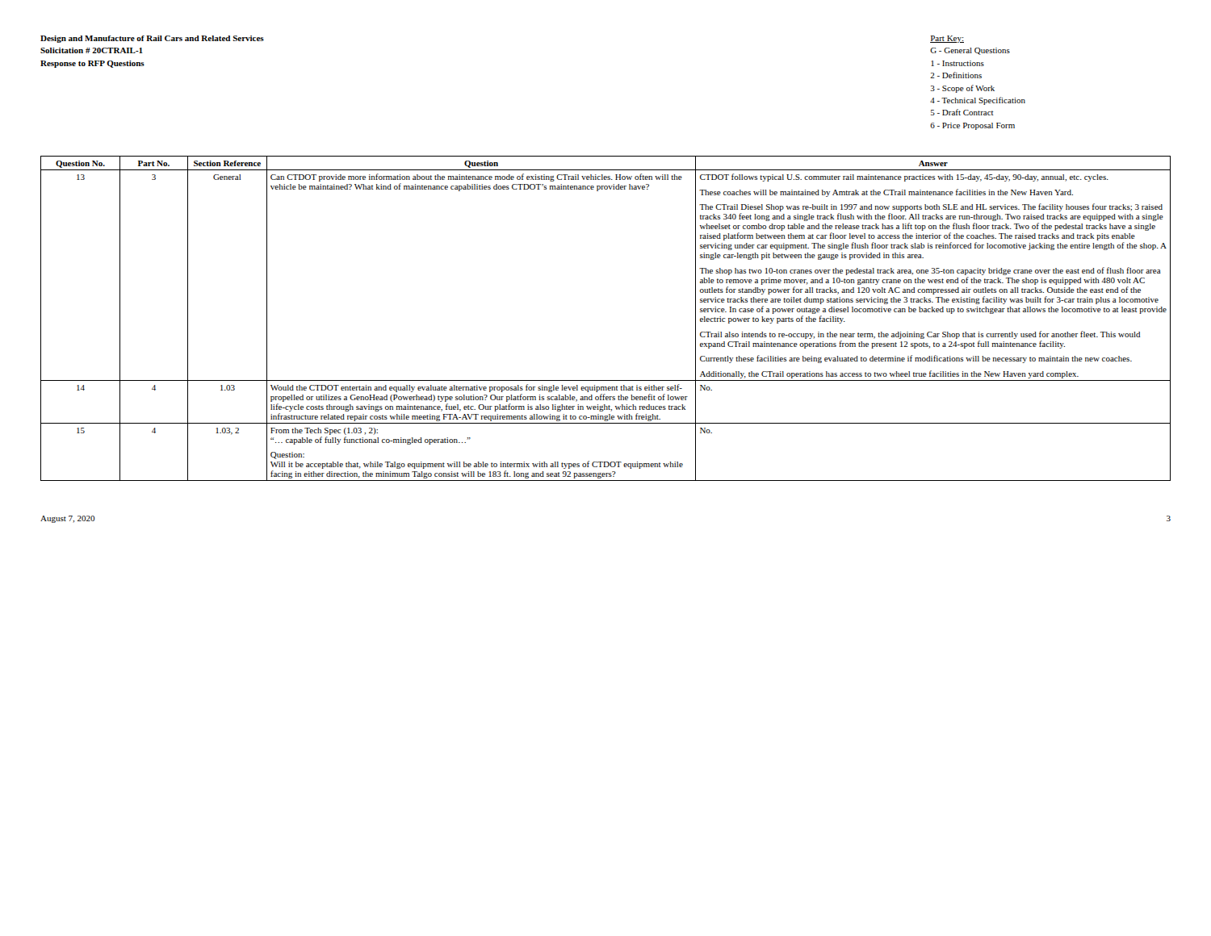Design and Manufacture of Rail Cars and Related Services
Solicitation # 20CTRAIL-1
Response to RFP Questions
Part Key:
G - General Questions
1 - Instructions
2 - Definitions
3 - Scope of Work
4 - Technical Specification
5 - Draft Contract
6 - Price Proposal Form
| Question No. | Part No. | Section Reference | Question | Answer |
| --- | --- | --- | --- | --- |
| 13 | 3 | General | Can CTDOT provide more information about the maintenance mode of existing CTrail vehicles. How often will the vehicle be maintained? What kind of maintenance capabilities does CTDOT’s maintenance provider have? | CTDOT follows typical U.S. commuter rail maintenance practices with 15-day, 45-day, 90-day, annual, etc. cycles. These coaches will be maintained by Amtrak at the CTrail maintenance facilities in the New Haven Yard. The CTrail Diesel Shop was re-built in 1997 and now supports both SLE and HL services. The facility houses four tracks; 3 raised tracks 340 feet long and a single track flush with the floor. All tracks are run-through. Two raised tracks are equipped with a single wheelset or combo drop table and the release track has a lift top on the flush floor track. Two of the pedestal tracks have a single raised platform between them at car floor level to access the interior of the coaches. The raised tracks and track pits enable servicing under car equipment. The single flush floor track slab is reinforced for locomotive jacking the entire length of the shop. A single car-length pit between the gauge is provided in this area. The shop has two 10-ton cranes over the pedestal track area, one 35-ton capacity bridge crane over the east end of flush floor area able to remove a prime mover, and a 10-ton gantry crane on the west end of the track. The shop is equipped with 480 volt AC outlets for standby power for all tracks, and 120 volt AC and compressed air outlets on all tracks. Outside the east end of the service tracks there are toilet dump stations servicing the 3 tracks. The existing facility was built for 3-car train plus a locomotive service. In case of a power outage a diesel locomotive can be backed up to switchgear that allows the locomotive to at least provide electric power to key parts of the facility. CTrail also intends to re-occupy, in the near term, the adjoining Car Shop that is currently used for another fleet. This would expand CTrail maintenance operations from the present 12 spots, to a 24-spot full maintenance facility. Currently these facilities are being evaluated to determine if modifications will be necessary to maintain the new coaches. Additionally, the CTrail operations has access to two wheel true facilities in the New Haven yard complex. |
| 14 | 4 | 1.03 | Would the CTDOT entertain and equally evaluate alternative proposals for single level equipment that is either self-propelled or utilizes a GenoHead (Powerhead) type solution? Our platform is scalable, and offers the benefit of lower life-cycle costs through savings on maintenance, fuel, etc. Our platform is also lighter in weight, which reduces track infrastructure related repair costs while meeting FTA-AVT requirements allowing it to co-mingle with freight. | No. |
| 15 | 4 | 1.03, 2 | From the Tech Spec (1.03 , 2): “… capable of fully functional co-mingled operation…” Question: Will it be acceptable that, while Talgo equipment will be able to intermix with all types of CTDOT equipment while facing in either direction, the minimum Talgo consist will be 183 ft. long and seat 92 passengers? | No. |
August 7, 2020
3